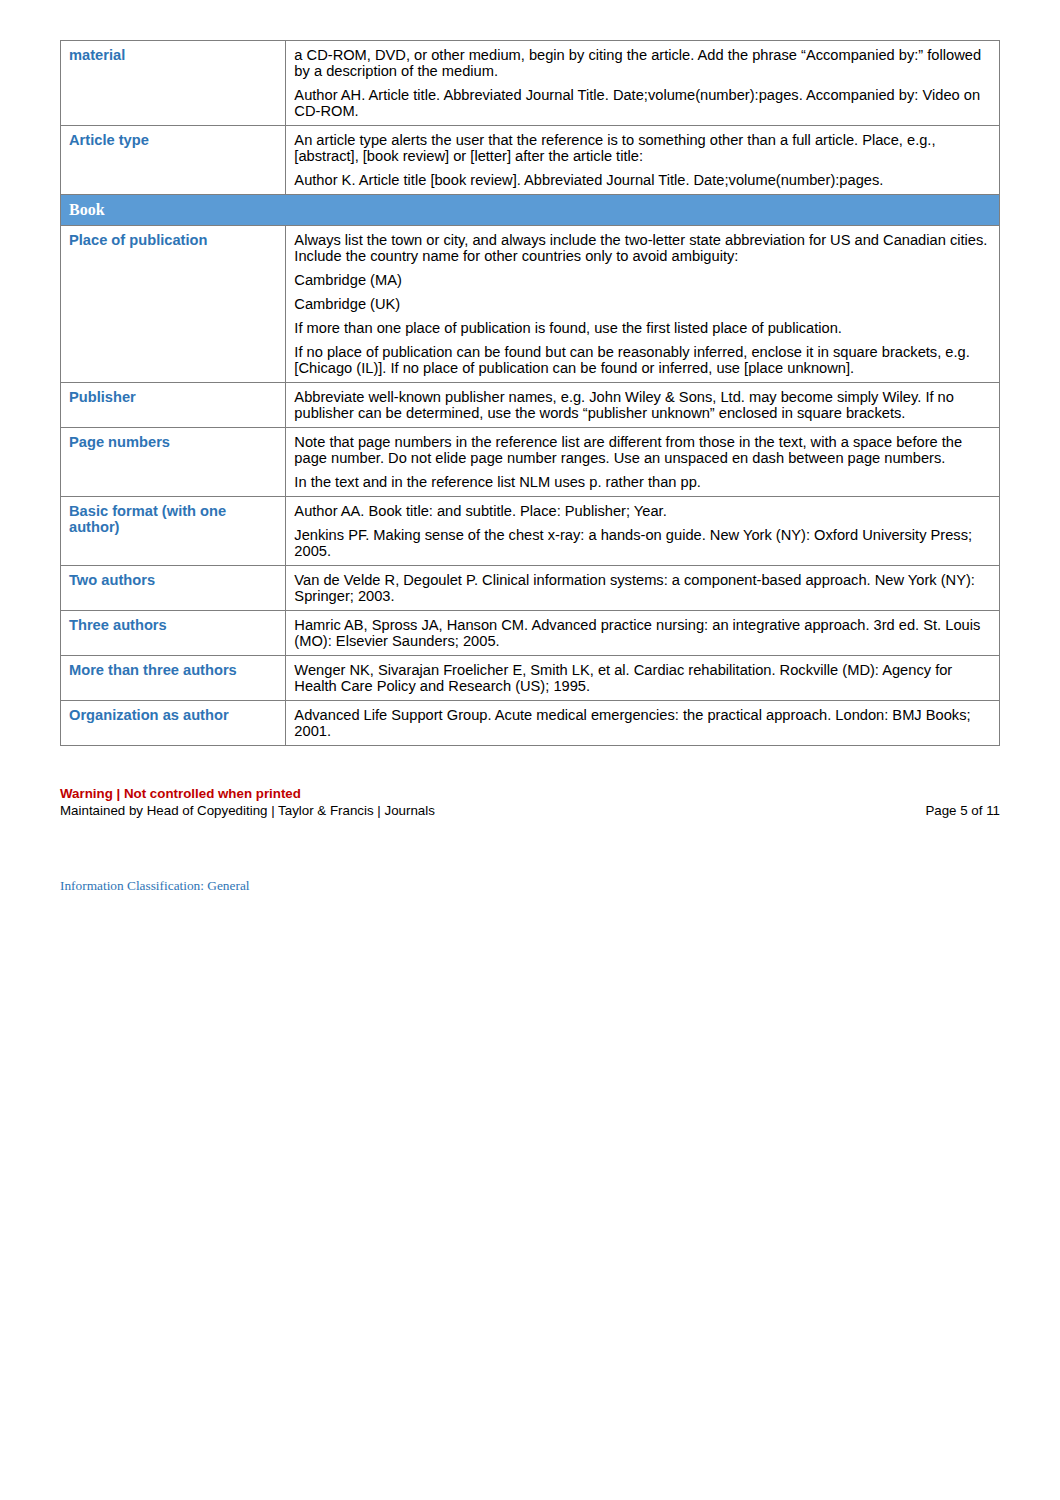| material | a CD-ROM, DVD, or other medium, begin by citing the article. Add the phrase “Accompanied by:” followed by a description of the medium. Author AH. Article title. Abbreviated Journal Title. Date;volume(number):pages. Accompanied by: Video on CD-ROM. |
| Article type | An article type alerts the user that the reference is to something other than a full article. Place, e.g., [abstract], [book review] or [letter] after the article title: Author K. Article title [book review]. Abbreviated Journal Title. Date;volume(number):pages. |
| Book |
| Place of publication | Always list the town or city, and always include the two-letter state abbreviation for US and Canadian cities. Include the country name for other countries only to avoid ambiguity: Cambridge (MA) Cambridge (UK) If more than one place of publication is found, use the first listed place of publication. If no place of publication can be found but can be reasonably inferred, enclose it in square brackets, e.g. [Chicago (IL)]. If no place of publication can be found or inferred, use [place unknown]. |
| Publisher | Abbreviate well-known publisher names, e.g. John Wiley & Sons, Ltd. may become simply Wiley. If no publisher can be determined, use the words “publisher unknown” enclosed in square brackets. |
| Page numbers | Note that page numbers in the reference list are different from those in the text, with a space before the page number. Do not elide page number ranges. Use an unspaced en dash between page numbers. In the text and in the reference list NLM uses p. rather than pp. |
| Basic format (with one author) | Author AA. Book title: and subtitle. Place: Publisher; Year. Jenkins PF. Making sense of the chest x-ray: a hands-on guide. New York (NY): Oxford University Press; 2005. |
| Two authors | Van de Velde R, Degoulet P. Clinical information systems: a component-based approach. New York (NY): Springer; 2003. |
| Three authors | Hamric AB, Spross JA, Hanson CM. Advanced practice nursing: an integrative approach. 3rd ed. St. Louis (MO): Elsevier Saunders; 2005. |
| More than three authors | Wenger NK, Sivarajan Froelicher E, Smith LK, et al. Cardiac rehabilitation. Rockville (MD): Agency for Health Care Policy and Research (US); 1995. |
| Organization as author | Advanced Life Support Group. Acute medical emergencies: the practical approach. London: BMJ Books; 2001. |
Warning | Not controlled when printed
Maintained by Head of Copyediting | Taylor & Francis | Journals Page 5 of 11
Information Classification: General